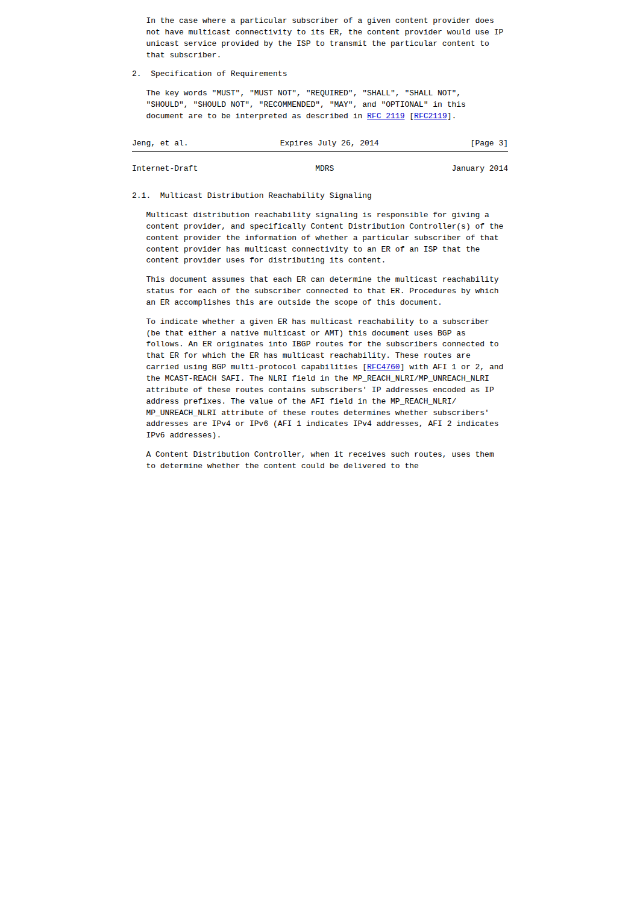In the case where a particular subscriber of a given content provider does not have multicast connectivity to its ER, the content provider would use IP unicast service provided by the ISP to transmit the particular content to that subscriber.
2. Specification of Requirements
The key words "MUST", "MUST NOT", "REQUIRED", "SHALL", "SHALL NOT", "SHOULD", "SHOULD NOT", "RECOMMENDED", "MAY", and "OPTIONAL" in this document are to be interpreted as described in RFC 2119 [RFC2119].
Jeng, et al. Expires July 26, 2014[Page 3]
Internet-Draft MDRS January 2014
2.1. Multicast Distribution Reachability Signaling
Multicast distribution reachability signaling is responsible for giving a content provider, and specifically Content Distribution Controller(s) of the content provider the information of whether a particular subscriber of that content provider has multicast connectivity to an ER of an ISP that the content provider uses for distributing its content.
This document assumes that each ER can determine the multicast reachability status for each of the subscriber connected to that ER. Procedures by which an ER accomplishes this are outside the scope of this document.
To indicate whether a given ER has multicast reachability to a subscriber (be that either a native multicast or AMT) this document uses BGP as follows. An ER originates into IBGP routes for the subscribers connected to that ER for which the ER has multicast reachability. These routes are carried using BGP multi-protocol capabilities [RFC4760] with AFI 1 or 2, and the MCAST-REACH SAFI. The NLRI field in the MP_REACH_NLRI/MP_UNREACH_NLRI attribute of these routes contains subscribers' IP addresses encoded as IP address prefixes. The value of the AFI field in the MP_REACH_NLRI/ MP_UNREACH_NLRI attribute of these routes determines whether subscribers' addresses are IPv4 or IPv6 (AFI 1 indicates IPv4 addresses, AFI 2 indicates IPv6 addresses).
A Content Distribution Controller, when it receives such routes, uses them to determine whether the content could be delivered to the